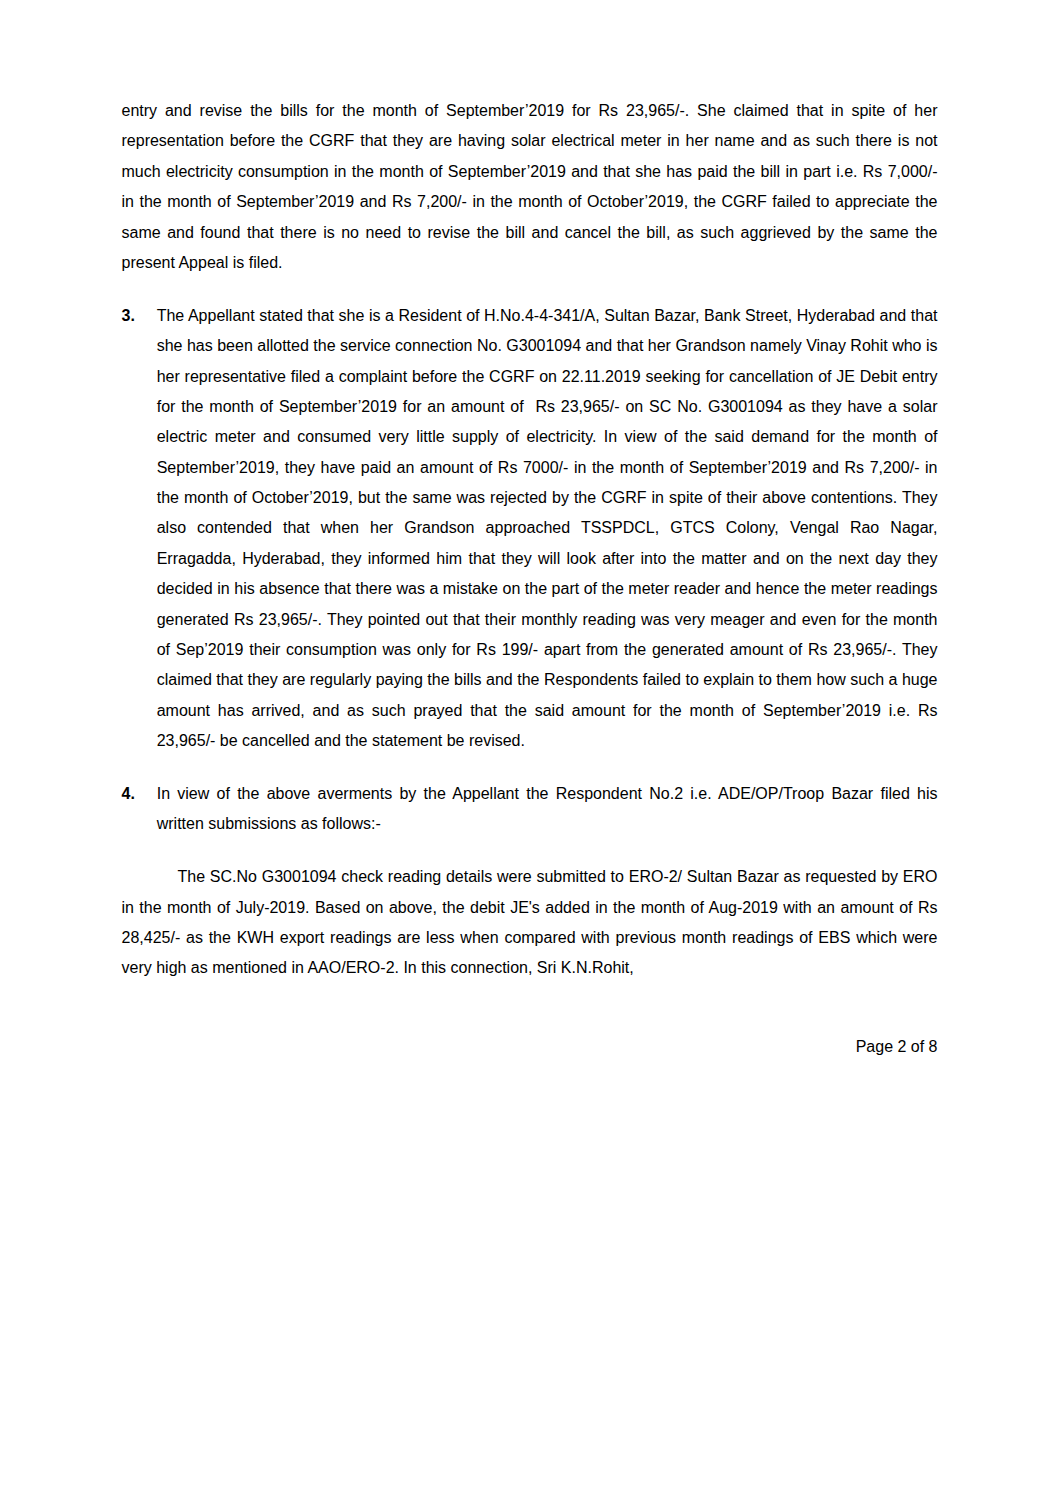entry and revise the bills for the month of September’2019 for Rs 23,965/-. She claimed that in spite of her representation before the CGRF that they are having solar electrical meter in her name and as such there is not much electricity consumption in the month of September’2019 and that she has paid the bill in part i.e. Rs 7,000/- in the month of September’2019 and Rs 7,200/- in the month of October’2019, the CGRF failed to appreciate the same and found that there is no need to revise the bill and cancel the bill, as such aggrieved by the same the present Appeal is filed.
3.
The Appellant stated that she is a Resident of H.No.4-4-341/A, Sultan Bazar, Bank Street, Hyderabad and that she has been allotted the service connection No. G3001094 and that her Grandson namely Vinay Rohit who is her representative filed a complaint before the CGRF on 22.11.2019 seeking for cancellation of JE Debit entry for the month of September’2019 for an amount of Rs 23,965/- on SC No. G3001094 as they have a solar electric meter and consumed very little supply of electricity. In view of the said demand for the month of September’2019, they have paid an amount of Rs 7000/- in the month of September’2019 and Rs 7,200/- in the month of October’2019, but the same was rejected by the CGRF in spite of their above contentions. They also contended that when her Grandson approached TSSPDCL, GTCS Colony, Vengal Rao Nagar, Erragadda, Hyderabad, they informed him that they will look after into the matter and on the next day they decided in his absence that there was a mistake on the part of the meter reader and hence the meter readings generated Rs 23,965/-. They pointed out that their monthly reading was very meager and even for the month of Sep’2019 their consumption was only for Rs 199/- apart from the generated amount of Rs 23,965/-. They claimed that they are regularly paying the bills and the Respondents failed to explain to them how such a huge amount has arrived, and as such prayed that the said amount for the month of September’2019 i.e. Rs 23,965/- be cancelled and the statement be revised.
4.
In view of the above averments by the Appellant the Respondent No.2 i.e. ADE/OP/Troop Bazar filed his written submissions as follows:-
The SC.No G3001094 check reading details were submitted to ERO-2/ Sultan Bazar as requested by ERO in the month of July-2019. Based on above, the debit JE's added in the month of Aug-2019 with an amount of Rs 28,425/- as the KWH export readings are less when compared with previous month readings of EBS which were very high as mentioned in AAO/ERO-2. In this connection, Sri K.N.Rohit,
Page 2 of 8